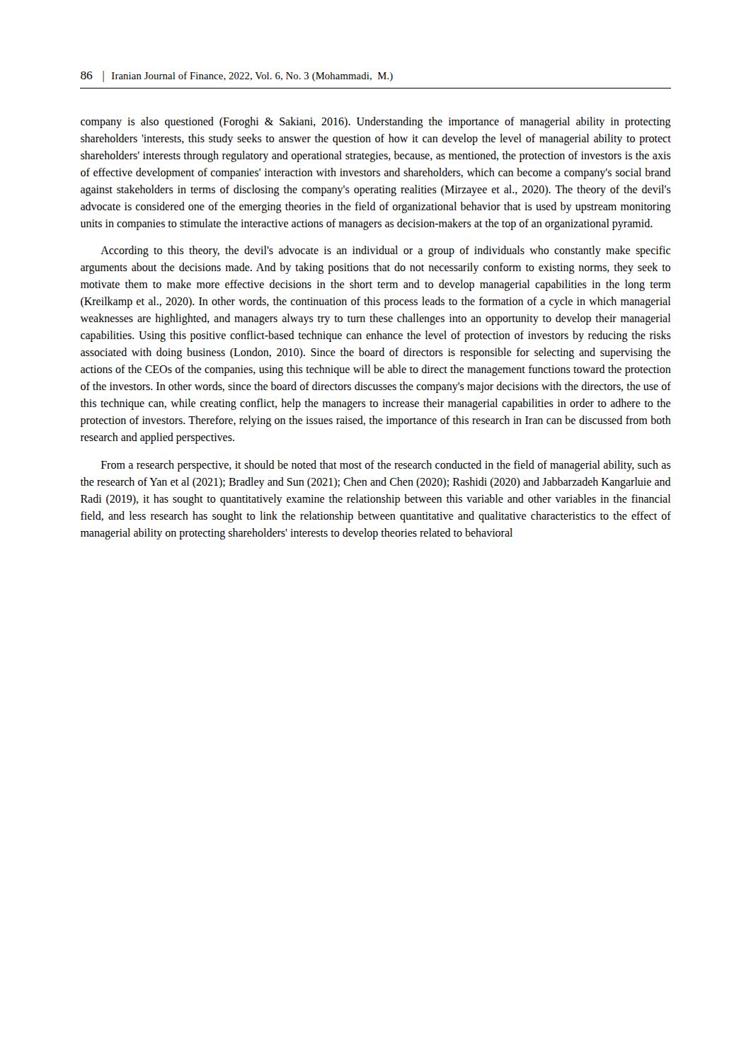86 | Iranian Journal of Finance, 2022, Vol. 6, No. 3 (Mohammadi, M.)
company is also questioned (Foroghi & Sakiani, 2016). Understanding the importance of managerial ability in protecting shareholders 'interests, this study seeks to answer the question of how it can develop the level of managerial ability to protect shareholders' interests through regulatory and operational strategies, because, as mentioned, the protection of investors is the axis of effective development of companies' interaction with investors and shareholders, which can become a company's social brand against stakeholders in terms of disclosing the company's operating realities (Mirzayee et al., 2020). The theory of the devil's advocate is considered one of the emerging theories in the field of organizational behavior that is used by upstream monitoring units in companies to stimulate the interactive actions of managers as decision-makers at the top of an organizational pyramid.
According to this theory, the devil's advocate is an individual or a group of individuals who constantly make specific arguments about the decisions made. And by taking positions that do not necessarily conform to existing norms, they seek to motivate them to make more effective decisions in the short term and to develop managerial capabilities in the long term (Kreilkamp et al., 2020). In other words, the continuation of this process leads to the formation of a cycle in which managerial weaknesses are highlighted, and managers always try to turn these challenges into an opportunity to develop their managerial capabilities. Using this positive conflict-based technique can enhance the level of protection of investors by reducing the risks associated with doing business (London, 2010). Since the board of directors is responsible for selecting and supervising the actions of the CEOs of the companies, using this technique will be able to direct the management functions toward the protection of the investors. In other words, since the board of directors discusses the company's major decisions with the directors, the use of this technique can, while creating conflict, help the managers to increase their managerial capabilities in order to adhere to the protection of investors. Therefore, relying on the issues raised, the importance of this research in Iran can be discussed from both research and applied perspectives.
From a research perspective, it should be noted that most of the research conducted in the field of managerial ability, such as the research of Yan et al (2021); Bradley and Sun (2021); Chen and Chen (2020); Rashidi (2020) and Jabbarzadeh Kangarluie and Radi (2019), it has sought to quantitatively examine the relationship between this variable and other variables in the financial field, and less research has sought to link the relationship between quantitative and qualitative characteristics to the effect of managerial ability on protecting shareholders' interests to develop theories related to behavioral